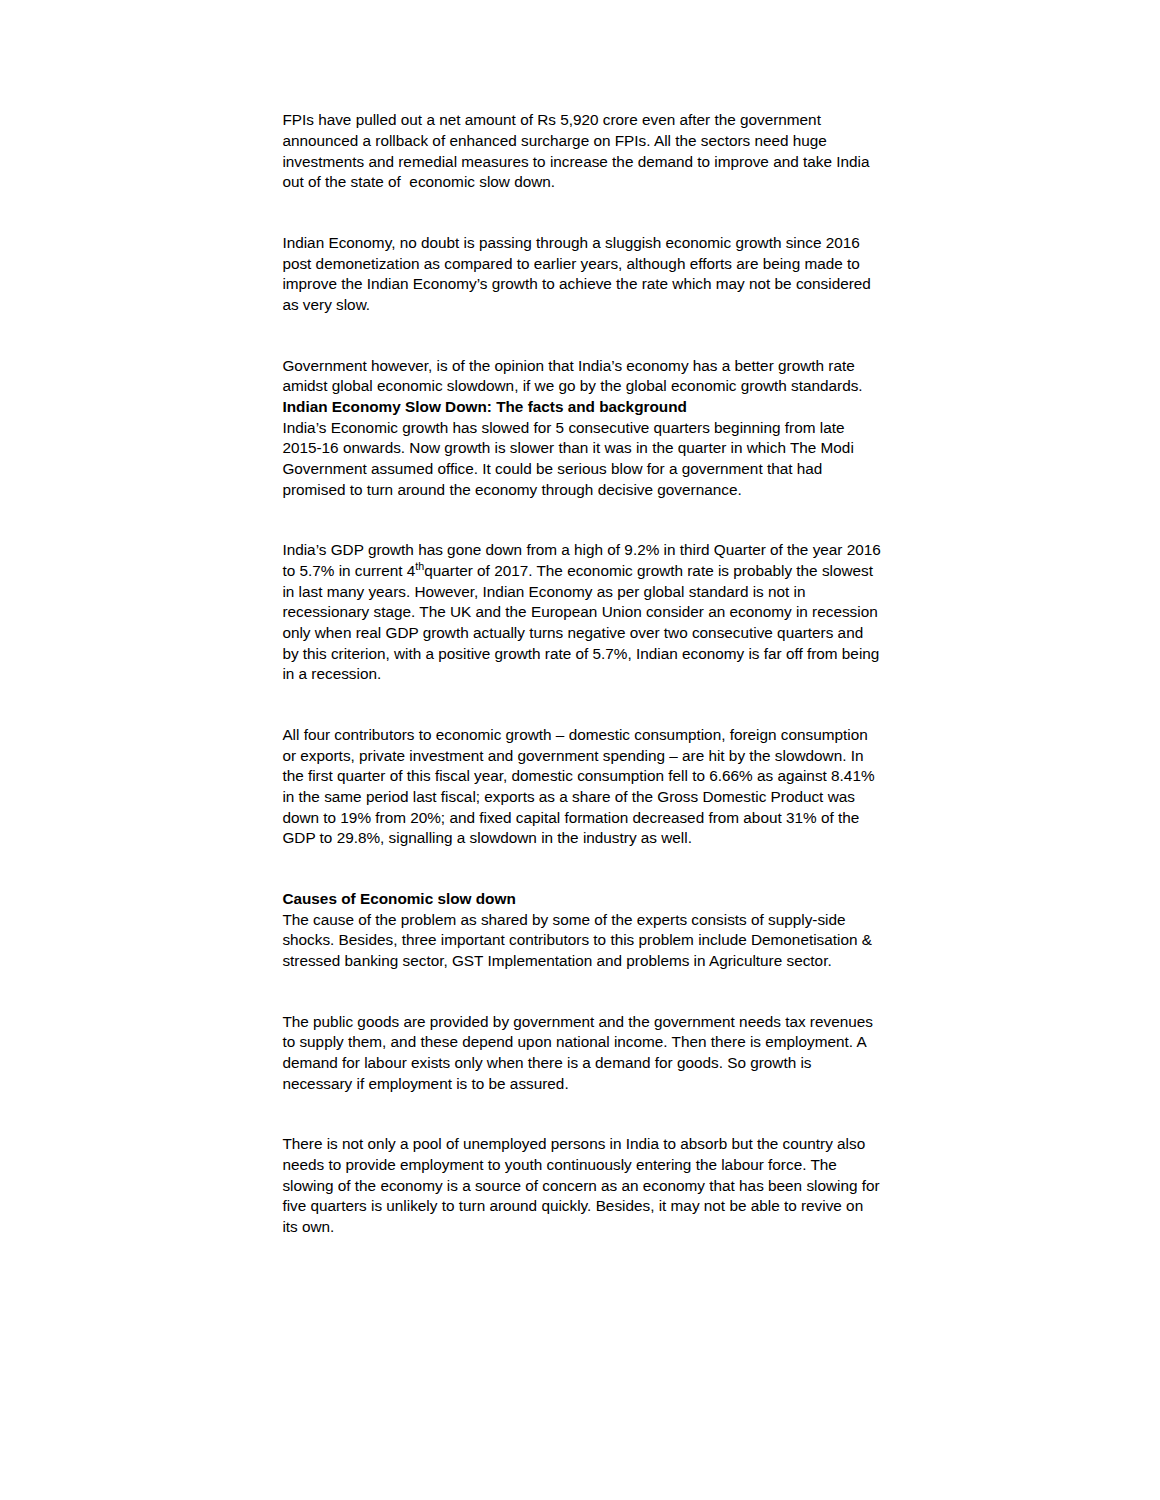FPIs have pulled out a net amount of Rs 5,920 crore even after the government announced a rollback of enhanced surcharge on FPIs. All the sectors need huge investments and remedial measures to increase the demand to improve and take India out of the state of economic slow down.
Indian Economy, no doubt is passing through a sluggish economic growth since 2016 post demonetization as compared to earlier years, although efforts are being made to improve the Indian Economy’s growth to achieve the rate which may not be considered as very slow.
Government however, is of the opinion that India’s economy has a better growth rate amidst global economic slowdown, if we go by the global economic growth standards. Indian Economy Slow Down: The facts and background
India’s Economic growth has slowed for 5 consecutive quarters beginning from late 2015-16 onwards. Now growth is slower than it was in the quarter in which The Modi Government assumed office. It could be serious blow for a government that had promised to turn around the economy through decisive governance.
India’s GDP growth has gone down from a high of 9.2% in third Quarter of the year 2016 to 5.7% in current 4thquarter of 2017. The economic growth rate is probably the slowest in last many years. However, Indian Economy as per global standard is not in recessionary stage. The UK and the European Union consider an economy in recession only when real GDP growth actually turns negative over two consecutive quarters and by this criterion, with a positive growth rate of 5.7%, Indian economy is far off from being in a recession.
All four contributors to economic growth – domestic consumption, foreign consumption or exports, private investment and government spending – are hit by the slowdown. In the first quarter of this fiscal year, domestic consumption fell to 6.66% as against 8.41% in the same period last fiscal; exports as a share of the Gross Domestic Product was down to 19% from 20%; and fixed capital formation decreased from about 31% of the GDP to 29.8%, signalling a slowdown in the industry as well.
Causes of Economic slow down
The cause of the problem as shared by some of the experts consists of supply-side shocks. Besides, three important contributors to this problem include Demonetisation & stressed banking sector, GST Implementation and problems in Agriculture sector.
The public goods are provided by government and the government needs tax revenues to supply them, and these depend upon national income. Then there is employment. A demand for labour exists only when there is a demand for goods. So growth is necessary if employment is to be assured.
There is not only a pool of unemployed persons in India to absorb but the country also needs to provide employment to youth continuously entering the labour force. The slowing of the economy is a source of concern as an economy that has been slowing for five quarters is unlikely to turn around quickly. Besides, it may not be able to revive on its own.